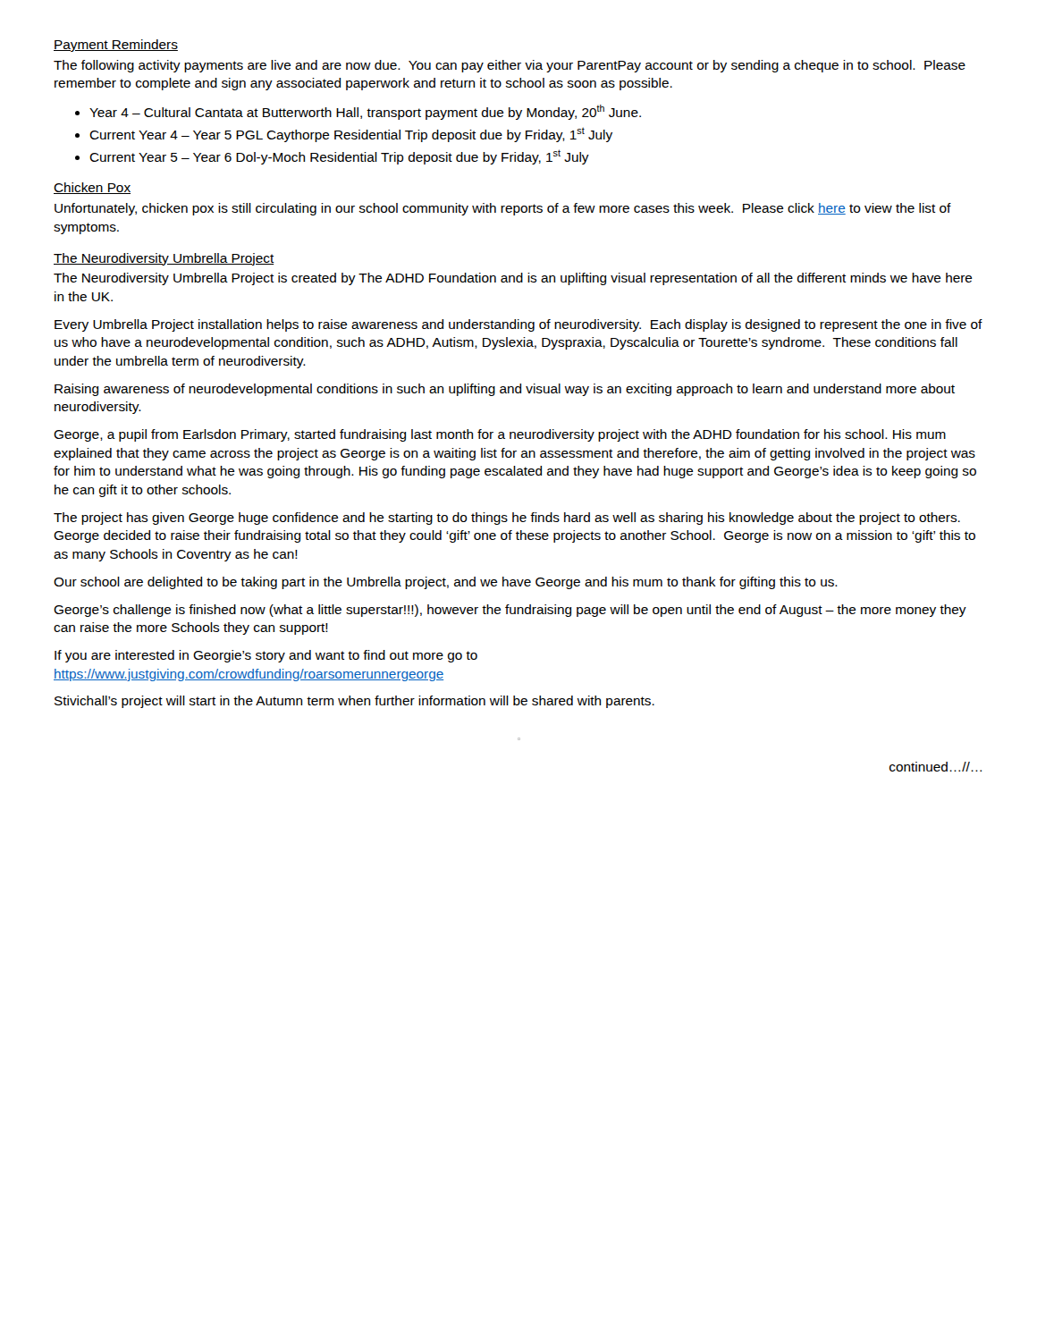Payment Reminders
The following activity payments are live and are now due. You can pay either via your ParentPay account or by sending a cheque in to school. Please remember to complete and sign any associated paperwork and return it to school as soon as possible.
Year 4 – Cultural Cantata at Butterworth Hall, transport payment due by Monday, 20th June.
Current Year 4 – Year 5 PGL Caythorpe Residential Trip deposit due by Friday, 1st July
Current Year 5 – Year 6 Dol-y-Moch Residential Trip deposit due by Friday, 1st July
Chicken Pox
Unfortunately, chicken pox is still circulating in our school community with reports of a few more cases this week. Please click here to view the list of symptoms.
The Neurodiversity Umbrella Project
The Neurodiversity Umbrella Project is created by The ADHD Foundation and is an uplifting visual representation of all the different minds we have here in the UK.
Every Umbrella Project installation helps to raise awareness and understanding of neurodiversity. Each display is designed to represent the one in five of us who have a neurodevelopmental condition, such as ADHD, Autism, Dyslexia, Dyspraxia, Dyscalculia or Tourette’s syndrome. These conditions fall under the umbrella term of neurodiversity.
Raising awareness of neurodevelopmental conditions in such an uplifting and visual way is an exciting approach to learn and understand more about neurodiversity.
George, a pupil from Earlsdon Primary, started fundraising last month for a neurodiversity project with the ADHD foundation for his school. His mum explained that they came across the project as George is on a waiting list for an assessment and therefore, the aim of getting involved in the project was for him to understand what he was going through. His go funding page escalated and they have had huge support and George’s idea is to keep going so he can gift it to other schools.
The project has given George huge confidence and he starting to do things he finds hard as well as sharing his knowledge about the project to others. George decided to raise their fundraising total so that they could ‘gift’ one of these projects to another School. George is now on a mission to ‘gift’ this to as many Schools in Coventry as he can!
Our school are delighted to be taking part in the Umbrella project, and we have George and his mum to thank for gifting this to us.
George’s challenge is finished now (what a little superstar!!!), however the fundraising page will be open until the end of August – the more money they can raise the more Schools they can support!
If you are interested in Georgie’s story and want to find out more go to
https://www.justgiving.com/crowdfunding/roarsomerunnergeorge
Stivichall’s project will start in the Autumn term when further information will be shared with parents.
continued…//…